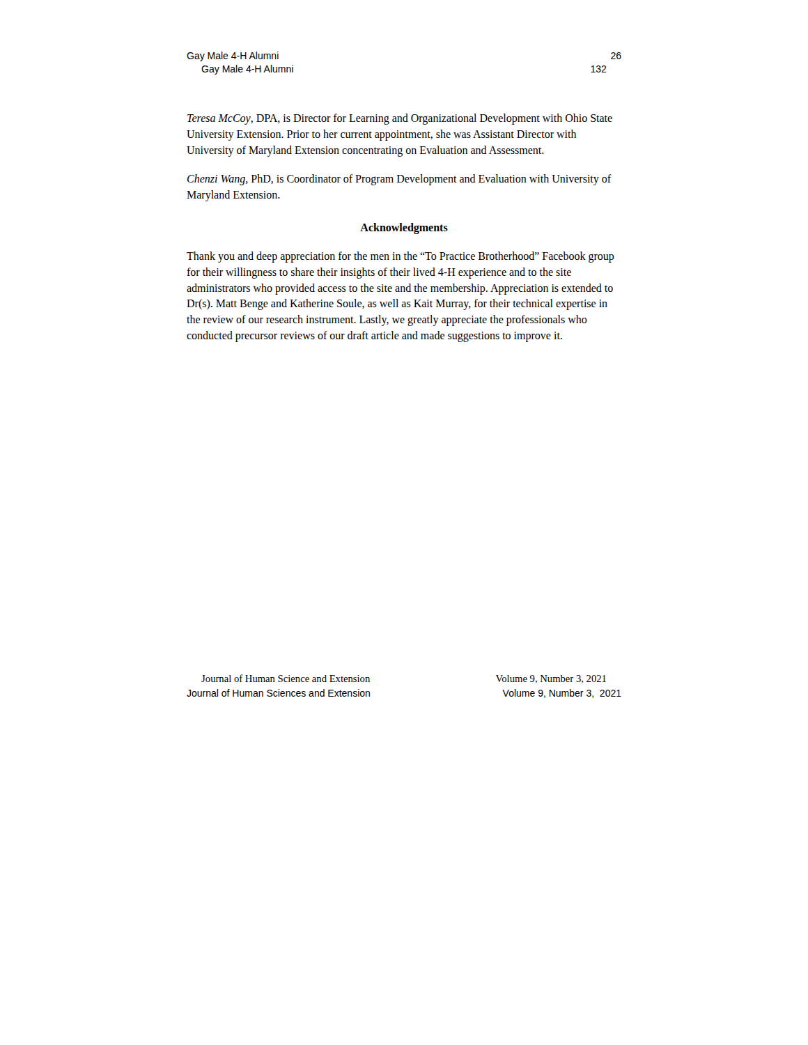Gay Male 4-H Alumni 26
Gay Male 4-H Alumni 132
Teresa McCoy, DPA, is Director for Learning and Organizational Development with Ohio State University Extension. Prior to her current appointment, she was Assistant Director with University of Maryland Extension concentrating on Evaluation and Assessment.
Chenzi Wang, PhD, is Coordinator of Program Development and Evaluation with University of Maryland Extension.
Acknowledgments
Thank you and deep appreciation for the men in the “To Practice Brotherhood” Facebook group for their willingness to share their insights of their lived 4-H experience and to the site administrators who provided access to the site and the membership. Appreciation is extended to Dr(s). Matt Benge and Katherine Soule, as well as Kait Murray, for their technical expertise in the review of our research instrument. Lastly, we greatly appreciate the professionals who conducted precursor reviews of our draft article and made suggestions to improve it.
Journal of Human Science and Extension Volume 9, Number 3, 2021
Journal of Human Sciences and Extension Volume 9, Number 3, 2021